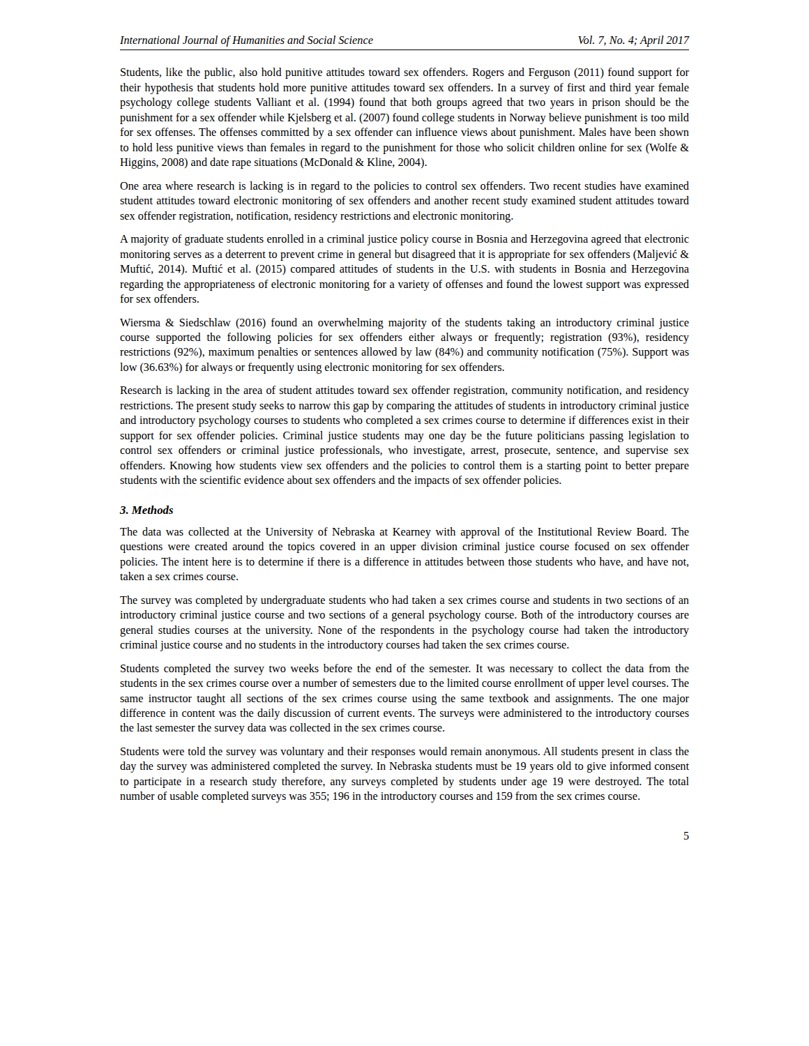International Journal of Humanities and Social Science Vol. 7, No. 4; April 2017
Students, like the public, also hold punitive attitudes toward sex offenders. Rogers and Ferguson (2011) found support for their hypothesis that students hold more punitive attitudes toward sex offenders. In a survey of first and third year female psychology college students Valliant et al. (1994) found that both groups agreed that two years in prison should be the punishment for a sex offender while Kjelsberg et al. (2007) found college students in Norway believe punishment is too mild for sex offenses. The offenses committed by a sex offender can influence views about punishment. Males have been shown to hold less punitive views than females in regard to the punishment for those who solicit children online for sex (Wolfe & Higgins, 2008) and date rape situations (McDonald & Kline, 2004).
One area where research is lacking is in regard to the policies to control sex offenders. Two recent studies have examined student attitudes toward electronic monitoring of sex offenders and another recent study examined student attitudes toward sex offender registration, notification, residency restrictions and electronic monitoring.
A majority of graduate students enrolled in a criminal justice policy course in Bosnia and Herzegovina agreed that electronic monitoring serves as a deterrent to prevent crime in general but disagreed that it is appropriate for sex offenders (Maljević & Muftić, 2014). Muftić et al. (2015) compared attitudes of students in the U.S. with students in Bosnia and Herzegovina regarding the appropriateness of electronic monitoring for a variety of offenses and found the lowest support was expressed for sex offenders.
Wiersma & Siedschlaw (2016) found an overwhelming majority of the students taking an introductory criminal justice course supported the following policies for sex offenders either always or frequently; registration (93%), residency restrictions (92%), maximum penalties or sentences allowed by law (84%) and community notification (75%). Support was low (36.63%) for always or frequently using electronic monitoring for sex offenders.
Research is lacking in the area of student attitudes toward sex offender registration, community notification, and residency restrictions. The present study seeks to narrow this gap by comparing the attitudes of students in introductory criminal justice and introductory psychology courses to students who completed a sex crimes course to determine if differences exist in their support for sex offender policies. Criminal justice students may one day be the future politicians passing legislation to control sex offenders or criminal justice professionals, who investigate, arrest, prosecute, sentence, and supervise sex offenders. Knowing how students view sex offenders and the policies to control them is a starting point to better prepare students with the scientific evidence about sex offenders and the impacts of sex offender policies.
3. Methods
The data was collected at the University of Nebraska at Kearney with approval of the Institutional Review Board. The questions were created around the topics covered in an upper division criminal justice course focused on sex offender policies. The intent here is to determine if there is a difference in attitudes between those students who have, and have not, taken a sex crimes course.
The survey was completed by undergraduate students who had taken a sex crimes course and students in two sections of an introductory criminal justice course and two sections of a general psychology course. Both of the introductory courses are general studies courses at the university. None of the respondents in the psychology course had taken the introductory criminal justice course and no students in the introductory courses had taken the sex crimes course.
Students completed the survey two weeks before the end of the semester. It was necessary to collect the data from the students in the sex crimes course over a number of semesters due to the limited course enrollment of upper level courses. The same instructor taught all sections of the sex crimes course using the same textbook and assignments. The one major difference in content was the daily discussion of current events. The surveys were administered to the introductory courses the last semester the survey data was collected in the sex crimes course.
Students were told the survey was voluntary and their responses would remain anonymous. All students present in class the day the survey was administered completed the survey. In Nebraska students must be 19 years old to give informed consent to participate in a research study therefore, any surveys completed by students under age 19 were destroyed. The total number of usable completed surveys was 355; 196 in the introductory courses and 159 from the sex crimes course.
5